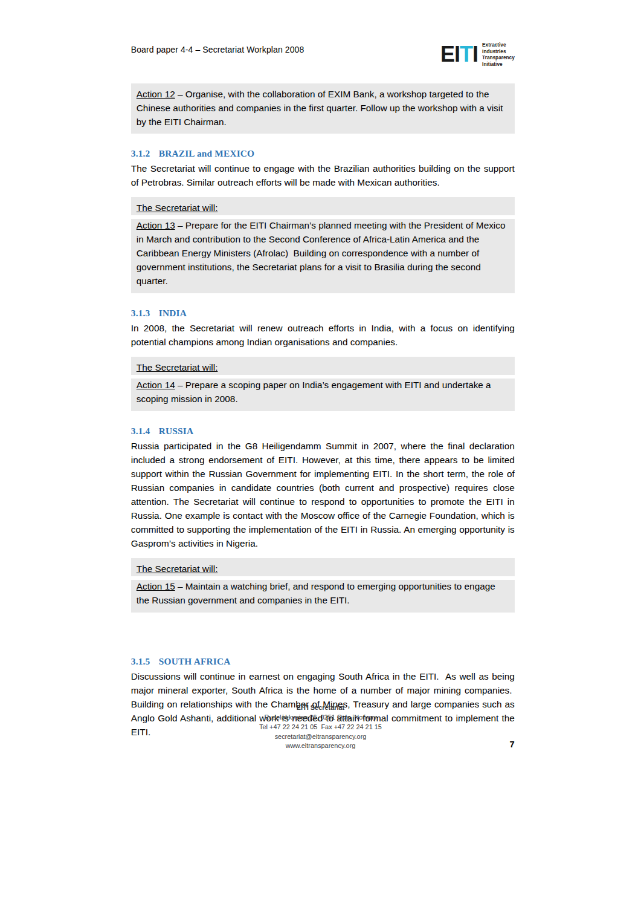Board paper 4-4 – Secretariat Workplan 2008
EITI
Extractive Industries Transparency Initiative
Action 12 – Organise, with the collaboration of EXIM Bank, a workshop targeted to the Chinese authorities and companies in the first quarter. Follow up the workshop with a visit by the EITI Chairman.
3.1.2 BRAZIL and MEXICO
The Secretariat will continue to engage with the Brazilian authorities building on the support of Petrobras. Similar outreach efforts will be made with Mexican authorities.
The Secretariat will:
Action 13 – Prepare for the EITI Chairman’s planned meeting with the President of Mexico in March and contribution to the Second Conference of Africa-Latin America and the Caribbean Energy Ministers (Afrolac) Building on correspondence with a number of government institutions, the Secretariat plans for a visit to Brasilia during the second quarter.
3.1.3 INDIA
In 2008, the Secretariat will renew outreach efforts in India, with a focus on identifying potential champions among Indian organisations and companies.
The Secretariat will:
Action 14 – Prepare a scoping paper on India’s engagement with EITI and undertake a scoping mission in 2008.
3.1.4 RUSSIA
Russia participated in the G8 Heiligendamm Summit in 2007, where the final declaration included a strong endorsement of EITI. However, at this time, there appears to be limited support within the Russian Government for implementing EITI. In the short term, the role of Russian companies in candidate countries (both current and prospective) requires close attention. The Secretariat will continue to respond to opportunities to promote the EITI in Russia. One example is contact with the Moscow office of the Carnegie Foundation, which is committed to supporting the implementation of the EITI in Russia. An emerging opportunity is Gasprom’s activities in Nigeria.
The Secretariat will:
Action 15 – Maintain a watching brief, and respond to emerging opportunities to engage the Russian government and companies in the EITI.
3.1.5 SOUTH AFRICA
Discussions will continue in earnest on engaging South Africa in the EITI. As well as being major mineral exporter, South Africa is the home of a number of major mining companies. Building on relationships with the Chamber of Mines, Treasury and large companies such as Anglo Gold Ashanti, additional work is needed to attain formal commitment to implement the EITI.
EITI Secretariat
Ruseløkkveien 26, 0251 Oslo, Norway
Tel +47 22 24 21 05 Fax +47 22 24 21 15
secretariat@eitransparency.org
www.eitransparency.org
7